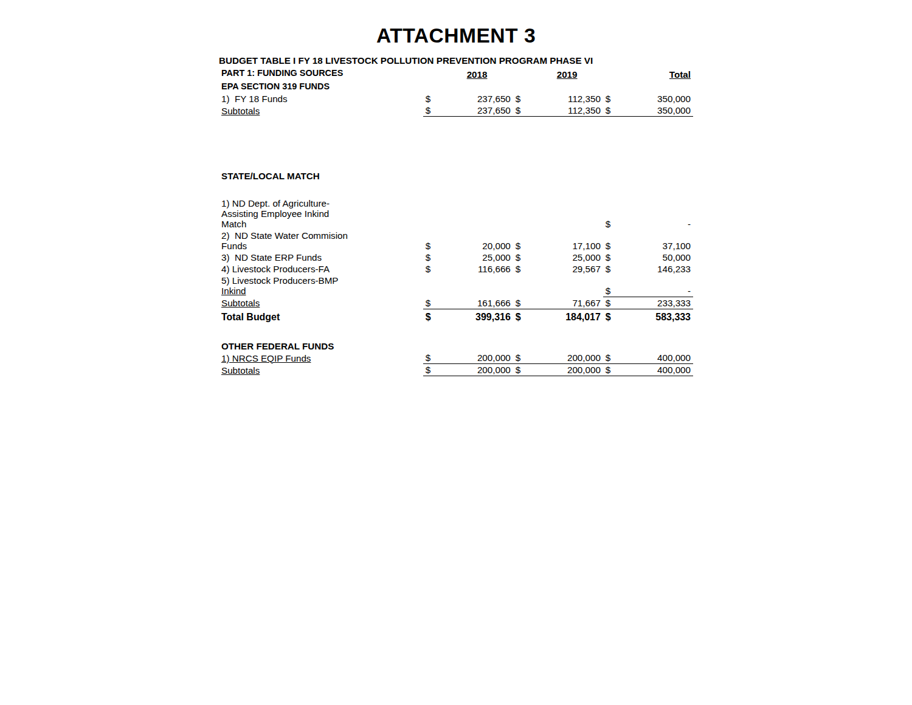ATTACHMENT 3
BUDGET TABLE I FY 18 LIVESTOCK POLLUTION PREVENTION PROGRAM PHASE VI
| PART 1: FUNDING SOURCES | | 2018 | | 2019 | | Total |
| EPA SECTION 319 FUNDS | | | | | | |
| 1) FY 18 Funds | $ | 237,650 | $ | 112,350 | $ | 350,000 |
| Subtotals | $ | 237,650 | $ | 112,350 | $ | 350,000 |
| STATE/LOCAL MATCH | | | | | | |
| 1) ND Dept. of Agriculture- Assisting Employee Inkind Match | | | | | $ | - |
| 2) ND State Water Commision Funds | $ | 20,000 | $ | 17,100 | $ | 37,100 |
| 3) ND State ERP Funds | $ | 25,000 | $ | 25,000 | $ | 50,000 |
| 4) Livestock Producers-FA | $ | 116,666 | $ | 29,567 | $ | 146,233 |
| 5) Livestock Producers-BMP Inkind | | | | | $ | - |
| Subtotals | $ | 161,666 | $ | 71,667 | $ | 233,333 |
| Total Budget | $ | 399,316 | $ | 184,017 | $ | 583,333 |
| OTHER FEDERAL FUNDS | | | | | | |
| 1) NRCS EQIP Funds | $ | 200,000 | $ | 200,000 | $ | 400,000 |
| Subtotals | $ | 200,000 | $ | 200,000 | $ | 400,000 |